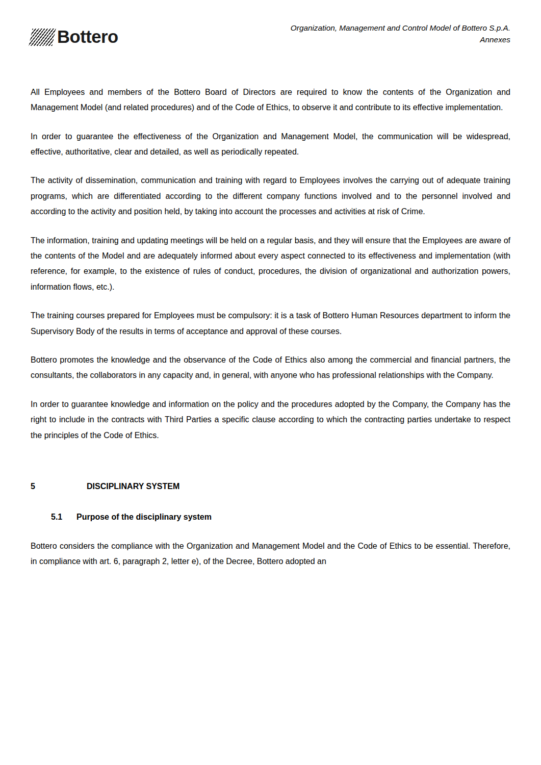Bottero
Organization, Management and Control Model of Bottero S.p.A.
Annexes
All Employees and members of the Bottero Board of Directors are required to know the contents of the Organization and Management Model (and related procedures) and of the Code of Ethics, to observe it and contribute to its effective implementation.
In order to guarantee the effectiveness of the Organization and Management Model, the communication will be widespread, effective, authoritative, clear and detailed, as well as periodically repeated.
The activity of dissemination, communication and training with regard to Employees involves the carrying out of adequate training programs, which are differentiated according to the different company functions involved and to the personnel involved and according to the activity and position held, by taking into account the processes and activities at risk of Crime.
The information, training and updating meetings will be held on a regular basis, and they will ensure that the Employees are aware of the contents of the Model and are adequately informed about every aspect connected to its effectiveness and implementation (with reference, for example, to the existence of rules of conduct, procedures, the division of organizational and authorization powers, information flows, etc.).
The training courses prepared for Employees must be compulsory: it is a task of Bottero Human Resources department to inform the Supervisory Body of the results in terms of acceptance and approval of these courses.
Bottero promotes the knowledge and the observance of the Code of Ethics also among the commercial and financial partners, the consultants, the collaborators in any capacity and, in general, with anyone who has professional relationships with the Company.
In order to guarantee knowledge and information on the policy and the procedures adopted by the Company, the Company has the right to include in the contracts with Third Parties a specific clause according to which the contracting parties undertake to respect the principles of the Code of Ethics.
5 DISCIPLINARY SYSTEM
5.1 Purpose of the disciplinary system
Bottero considers the compliance with the Organization and Management Model and the Code of Ethics to be essential. Therefore, in compliance with art. 6, paragraph 2, letter e), of the Decree, Bottero adopted an